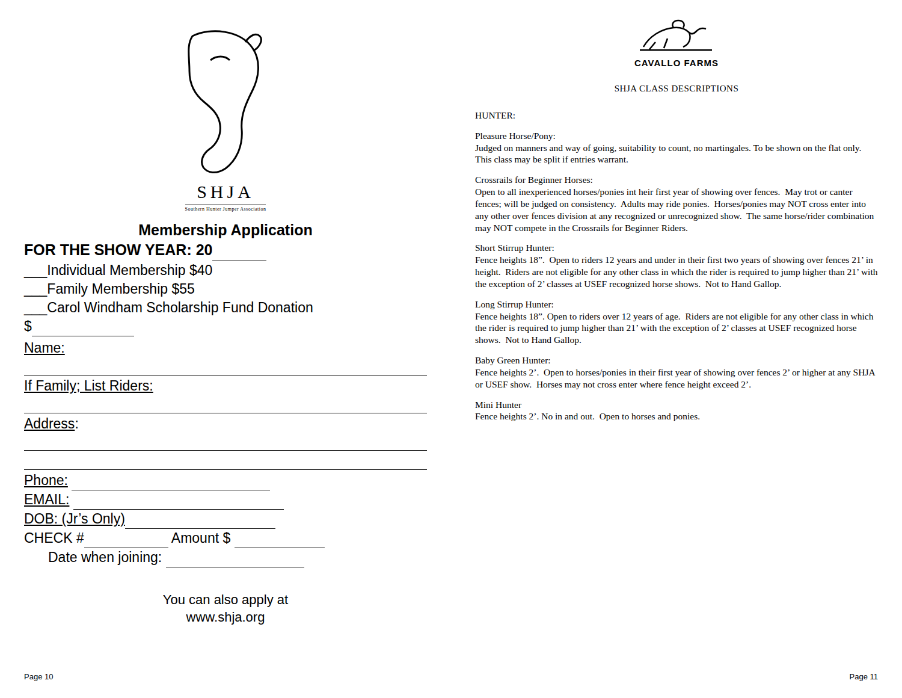SHJA
Southern Hunter Jumper Association
Membership Application
FOR THE SHOW YEAR: 20
___Individual Membership $40
___Family Membership $55
___Carol Windham Scholarship Fund Donation
$
Name:
If Family; List Riders:
Address:
Phone:
EMAIL:
DOB: (Jr’s Only)
CHECK # Amount $
Date when joining:
You can also apply at
www.shja.org
Page 10
CAVALLO FARMS
SHJA CLASS DESCRIPTIONS
HUNTER:
Pleasure Horse/Pony:
Judged on manners and way of going, suitability to count, no martingales. To be shown on the flat only. This class may be split if entries warrant.
Crossrails for Beginner Horses:
Open to all inexperienced horses/ponies int heir first year of showing over fences. May trot or canter fences; will be judged on consistency. Adults may ride ponies. Horses/ponies may NOT cross enter into any other over fences division at any recognized or unrecognized show. The same horse/rider combination may NOT compete in the Crossrails for Beginner Riders.
Short Stirrup Hunter:
Fence heights 18”. Open to riders 12 years and under in their first two years of showing over fences 21’ in height. Riders are not eligible for any other class in which the rider is required to jump higher than 21’ with the exception of 2’ classes at USEF recognized horse shows. Not to Hand Gallop.
Long Stirrup Hunter:
Fence heights 18”. Open to riders over 12 years of age. Riders are not eligible for any other class in which the rider is required to jump higher than 21’ with the exception of 2’ classes at USEF recognized horse shows. Not to Hand Gallop.
Baby Green Hunter:
Fence heights 2’. Open to horses/ponies in their first year of showing over fences 2’ or higher at any SHJA or USEF show. Horses may not cross enter where fence height exceed 2’.
Mini Hunter
Fence heights 2’. No in and out. Open to horses and ponies.
Page 11